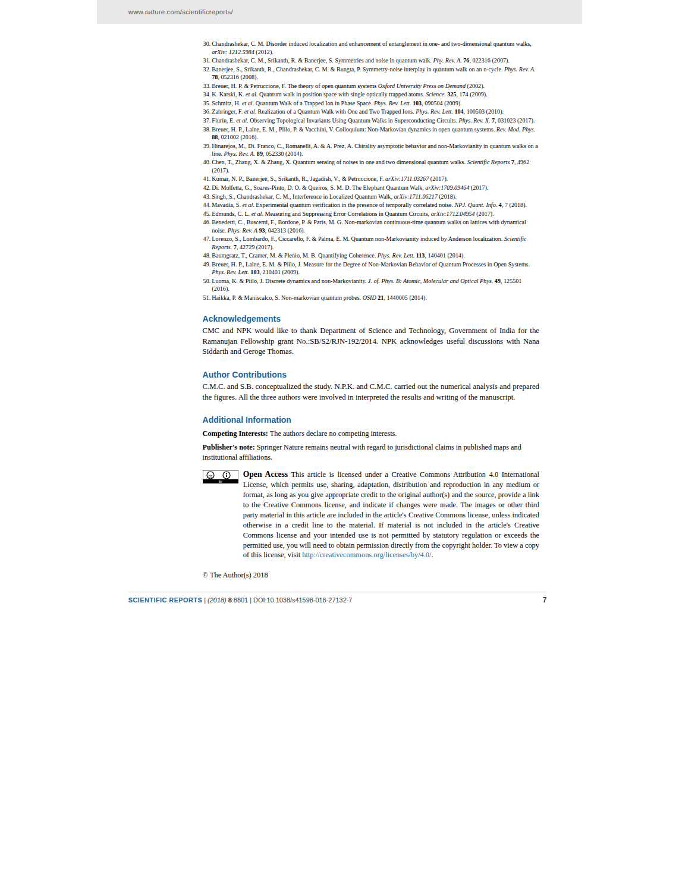www.nature.com/scientificreports/
30. Chandrashekar, C. M. Disorder induced localization and enhancement of entanglement in one- and two-dimensional quantum walks, arXiv: 1212.5984 (2012).
31. Chandrashekar, C. M., Srikanth, R. & Banerjee, S. Symmetries and noise in quantum walk. Phy. Rev. A. 76, 022316 (2007).
32. Banerjee, S., Srikanth, R., Chandrashekar, C. M. & Rungta, P. Symmetry-noise interplay in quantum walk on an n-cycle. Phys. Rev. A. 78, 052316 (2008).
33. Breuer, H. P. & Petruccione, F. The theory of open quantum systems Oxford University Press on Demand (2002).
34. K. Karski, K. et al. Quantum walk in position space with single optically trapped atoms. Science. 325, 174 (2009).
35. Schmitz, H. et al. Quantum Walk of a Trapped Ion in Phase Space. Phys. Rev. Lett. 103, 090504 (2009).
36. Zahringer, F. et al. Realization of a Quantum Walk with One and Two Trapped Ions. Phys. Rev. Lett. 104, 100503 (2010).
37. Flurin, E. et al. Observing Topological Invariants Using Quantum Walks in Superconducting Circuits. Phys. Rev. X. 7, 031023 (2017).
38. Breuer, H. P., Laine, E. M., Piilo, P. & Vacchini, V. Colloquium: Non-Markovian dynamics in open quantum systems. Rev. Mod. Phys. 88, 021002 (2016).
39. Hinarejos, M., Di. Franco, C., Romanelli, A. & A. Prez, A. Chirality asymptotic behavior and non-Markovianity in quantum walks on a line. Phys. Rev. A. 89, 052330 (2014).
40. Chen, T., Zhang, X. & Zhang, X. Quantum sensing of noises in one and two dimensional quantum walks. Scientific Reports 7, 4962 (2017).
41. Kumar, N. P., Banerjee, S., Srikanth, R., Jagadish, V., & Petruccione, F. arXiv:1711.03267 (2017).
42. Di. Molfetta, G., Soares-Pinto, D. O. & Queiros, S. M. D. The Elephant Quantum Walk, arXiv:1709.09464 (2017).
43. Singh, S., Chandrashekar, C. M., Interference in Localized Quantum Walk, arXiv:1711.06217 (2018).
44. Mavadia, S. et al. Experimental quantum verification in the presence of temporally correlated noise. NPJ. Quant. Info. 4, 7 (2018).
45. Edmunds, C. L. et al. Measuring and Suppressing Error Correlations in Quantum Circuits, arXiv:1712.04954 (2017).
46. Benedetti, C., Buscemi, F., Bordone, P. & Paris, M. G. Non-markovian continuous-time quantum walks on lattices with dynamical noise. Phys. Rev. A 93, 042313 (2016).
47. Lorenzo, S., Lombardo, F., Ciccarello, F. & Palma, E. M. Quantum non-Markovianity induced by Anderson localization. Scientific Reports. 7, 42729 (2017).
48. Baumgratz, T., Cramer, M. & Plenio, M. B. Quantifying Coherence. Phys. Rev. Lett. 113, 140401 (2014).
49. Breuer, H. P., Laine, E. M. & Piilo, J. Measure for the Degree of Non-Markovian Behavior of Quantum Processes in Open Systems. Phys. Rev. Lett. 103, 210401 (2009).
50. Luoma, K. & Piilo, J. Discrete dynamics and non-Markovianity. J. of. Phys. B: Atomic, Molecular and Optical Phys. 49, 125501 (2016).
51. Haikka, P. & Maniscalco, S. Non-markovian quantum probes. OSID 21, 1440005 (2014).
Acknowledgements
CMC and NPK would like to thank Department of Science and Technology, Government of India for the Ramanujan Fellowship grant No.:SB/S2/RJN-192/2014. NPK acknowledges useful discussions with Nana Siddarth and Geroge Thomas.
Author Contributions
C.M.C. and S.B. conceptualized the study. N.P.K. and C.M.C. carried out the numerical analysis and prepared the figures. All the three authors were involved in interpreted the results and writing of the manuscript.
Additional Information
Competing Interests: The authors declare no competing interests.
Publisher's note: Springer Nature remains neutral with regard to jurisdictional claims in published maps and institutional affiliations.
cc BY
Open Access This article is licensed under a Creative Commons Attribution 4.0 International License, which permits use, sharing, adaptation, distribution and reproduction in any medium or format, as long as you give appropriate credit to the original author(s) and the source, provide a link to the Creative Commons license, and indicate if changes were made. The images or other third party material in this article are included in the article's Creative Commons license, unless indicated otherwise in a credit line to the material. If material is not included in the article's Creative Commons license and your intended use is not permitted by statutory regulation or exceeds the permitted use, you will need to obtain permission directly from the copyright holder. To view a copy of this license, visit http://creativecommons.org/licenses/by/4.0/.
© The Author(s) 2018
SCIENTIFIC REPORTS | (2018) 8:8801 | DOI:10.1038/s41598-018-27132-7
7